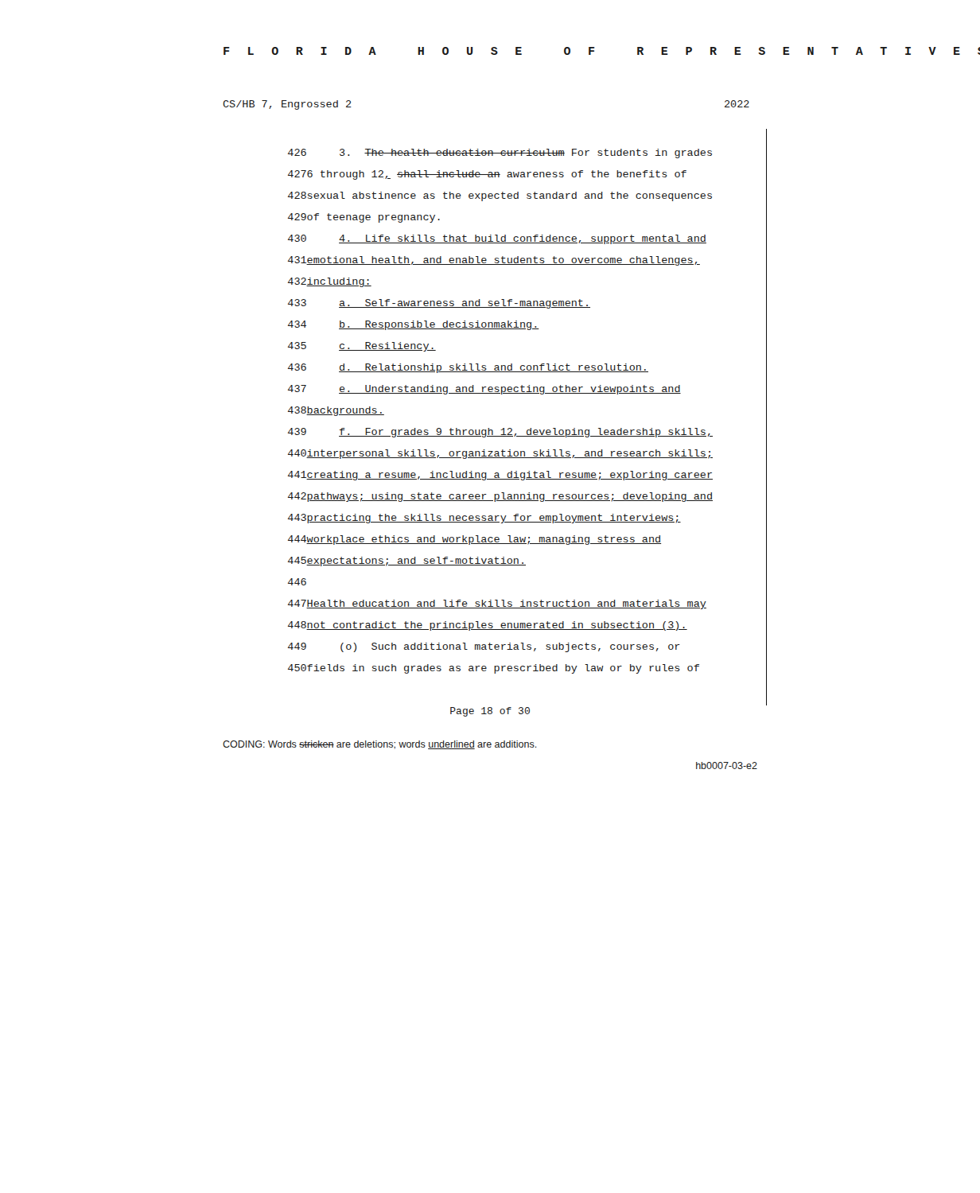F L O R I D A H O U S E O F R E P R E S E N T A T I V E S
CS/HB 7, Engrossed 2 2022
| 426 | 3. The health education curriculum For students in grades |
| 427 | 6 through 12 , shall include an awareness of the benefits of |
| 428 | sexual abstinence as the expected standard and the consequences |
| 429 | of teenage pregnancy. |
| 430 | 4. Life skills that build confidence, support mental and |
| 431 | emotional health, and enable students to overcome challenges, |
| 432 | including: |
| 433 | a. Self-awareness and self-management. |
| 434 | b. Responsible decisionmaking. |
| 435 | c. Resiliency. |
| 436 | d. Relationship skills and conflict resolution. |
| 437 | e. Understanding and respecting other viewpoints and |
| 438 | backgrounds. |
| 439 | f. For grades 9 through 12, developing leadership skills, |
| 440 | interpersonal skills, organization skills, and research skills; |
| 441 | creating a resume, including a digital resume; exploring career |
| 442 | pathways; using state career planning resources; developing and |
| 443 | practicing the skills necessary for employment interviews; |
| 444 | workplace ethics and workplace law; managing stress and |
| 445 | expectations; and self-motivation. |
| 446 | |
| 447 | Health education and life skills instruction and materials may |
| 448 | not contradict the principles enumerated in subsection (3). |
| 449 | (o) Such additional materials, subjects, courses, or |
| 450 | fields in such grades as are prescribed by law or by rules of |
Page 18 of 30
CODING: Words stricken are deletions; words underlined are additions.
hb0007-03-e2